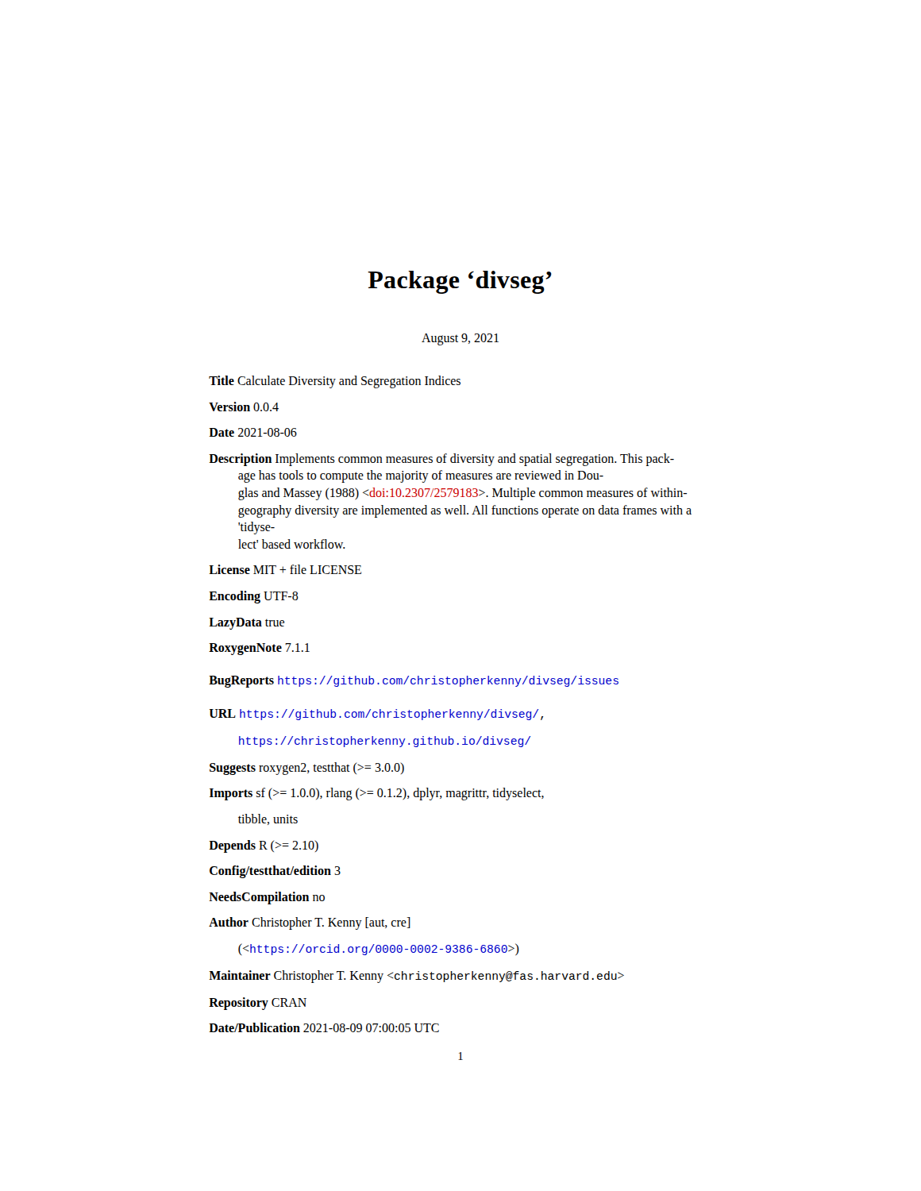Package ‘divseg’
August 9, 2021
Title Calculate Diversity and Segregation Indices
Version 0.0.4
Date 2021-08-06
Description Implements common measures of diversity and spatial segregation. This pack-
age has tools to compute the majority of measures are reviewed in Dou-
glas and Massey (1988) <doi:10.2307/2579183>. Multiple common measures of within-
geography diversity are implemented as well. All functions operate on data frames with a 'tidyse-
lect' based workflow.
License MIT + file LICENSE
Encoding UTF-8
LazyData true
RoxygenNote 7.1.1
BugReports https://github.com/christopherkenny/divseg/issues
URL https://github.com/christopherkenny/divseg/,
https://christopherkenny.github.io/divseg/
Suggests roxygen2, testthat (>= 3.0.0)
Imports sf (>= 1.0.0), rlang (>= 0.1.2), dplyr, magrittr, tidyselect,
tibble, units
Depends R (>= 2.10)
Config/testthat/edition 3
NeedsCompilation no
Author Christopher T. Kenny [aut, cre]
(<https://orcid.org/0000-0002-9386-6860>)
Maintainer Christopher T. Kenny <christopherkenny@fas.harvard.edu>
Repository CRAN
Date/Publication 2021-08-09 07:00:05 UTC
1